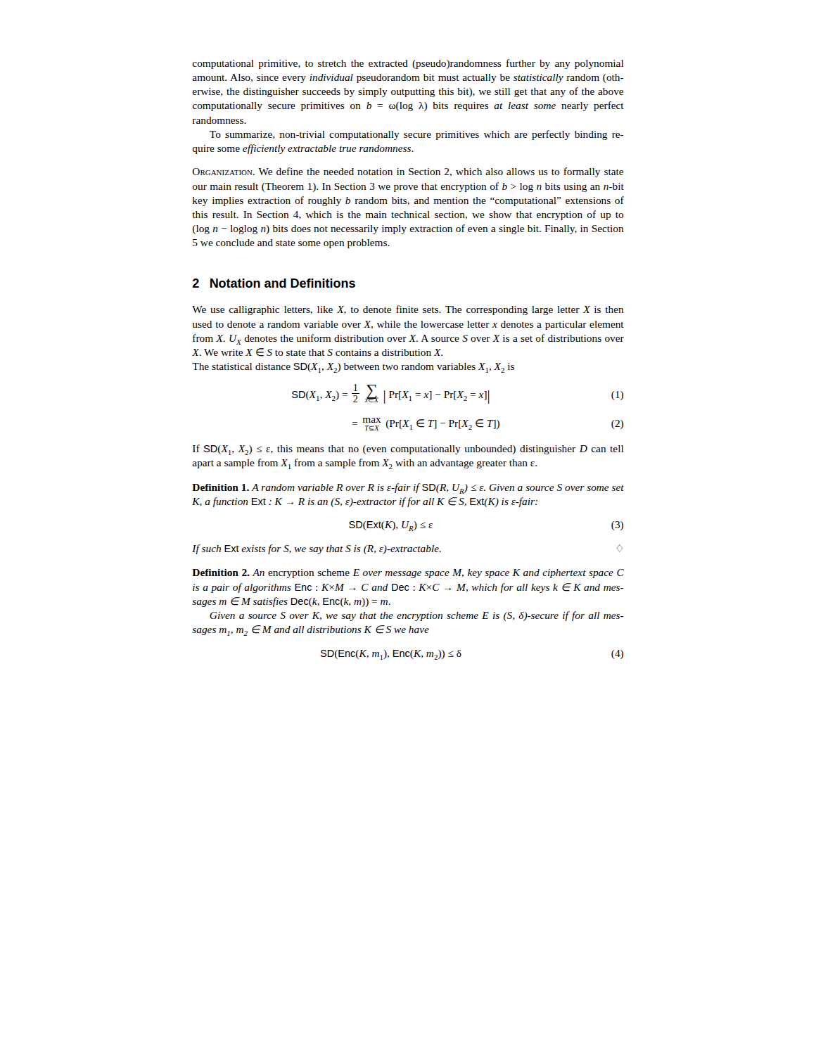computational primitive, to stretch the extracted (pseudo)randomness further by any polynomial amount. Also, since every individual pseudorandom bit must actually be statistically random (otherwise, the distinguisher succeeds by simply outputting this bit), we still get that any of the above computationally secure primitives on b = ω(log λ) bits requires at least some nearly perfect randomness.
To summarize, non-trivial computationally secure primitives which are perfectly binding require some efficiently extractable true randomness.
Organization. We define the needed notation in Section 2, which also allows us to formally state our main result (Theorem 1). In Section 3 we prove that encryption of b > log n bits using an n-bit key implies extraction of roughly b random bits, and mention the “computational” extensions of this result. In Section 4, which is the main technical section, we show that encryption of up to (log n − loglog n) bits does not necessarily imply extraction of even a single bit. Finally, in Section 5 we conclude and state some open problems.
2 Notation and Definitions
We use calligraphic letters, like X, to denote finite sets. The corresponding large letter X is then used to denote a random variable over X, while the lowercase letter x denotes a particular element from X. UX denotes the uniform distribution over X. A source S over X is a set of distributions over X. We write X ∈ S to state that S contains a distribution X.
The statistical distance SD(X1, X2) between two random variables X1, X2 is
SD(X1, X2) = 12 ∑x∈X | Pr[X1 = x] − Pr[X2 = x]|
(1)
= max T⊆X (Pr[X1 ∈ T] − Pr[X2 ∈ T])
(2)
If SD(X1, X2) ≤ ε, this means that no (even computationally unbounded) distinguisher D can tell apart a sample from X1 from a sample from X2 with an advantage greater than ε.
Definition 1. A random variable R over R is ε-fair if SD(R, UR) ≤ ε. Given a source S over some set K, a function Ext : K → R is an (S, ε)-extractor if for all K ∈ S, Ext(K) is ε-fair:
SD(Ext(K), UR) ≤ ε
(3)
If such Ext exists for S, we say that S is (R, ε)-extractable.♢
Definition 2. An encryption scheme E over message space M, key space K and ciphertext space C is a pair of algorithms Enc : K×M → C and Dec : K×C → M, which for all keys k ∈ K and messages m ∈ M satisfies Dec(k, Enc(k, m)) = m.
Given a source S over K, we say that the encryption scheme E is (S, δ)-secure if for all messages m1, m2 ∈ M and all distributions K ∈ S we have
SD(Enc(K, m1), Enc(K, m2)) ≤ δ
(4)